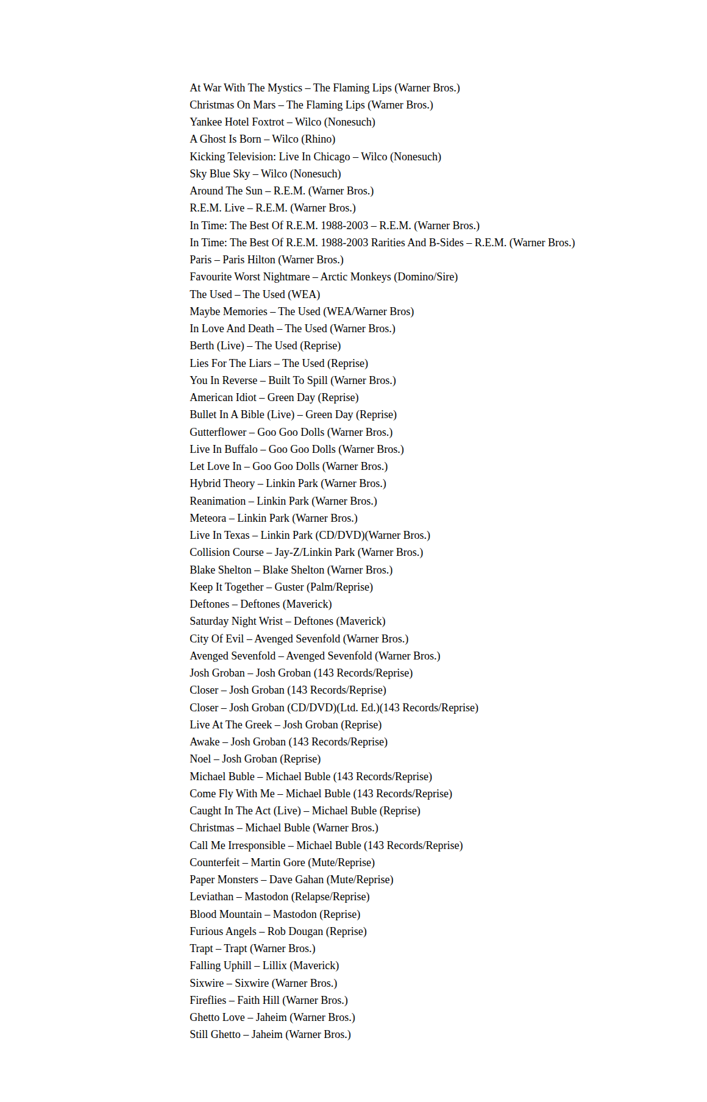At War With The Mystics – The Flaming Lips (Warner Bros.)
Christmas On Mars – The Flaming Lips (Warner Bros.)
Yankee Hotel Foxtrot – Wilco (Nonesuch)
A Ghost Is Born – Wilco (Rhino)
Kicking Television: Live In Chicago – Wilco (Nonesuch)
Sky Blue Sky – Wilco (Nonesuch)
Around The Sun – R.E.M. (Warner Bros.)
R.E.M. Live – R.E.M. (Warner Bros.)
In Time: The Best Of R.E.M. 1988-2003 – R.E.M. (Warner Bros.)
In Time: The Best Of R.E.M. 1988-2003 Rarities And B-Sides – R.E.M. (Warner Bros.)
Paris – Paris Hilton (Warner Bros.)
Favourite Worst Nightmare – Arctic Monkeys (Domino/Sire)
The Used – The Used (WEA)
Maybe Memories – The Used (WEA/Warner Bros)
In Love And Death – The Used (Warner Bros.)
Berth (Live) – The Used (Reprise)
Lies For The Liars – The Used (Reprise)
You In Reverse – Built To Spill (Warner Bros.)
American Idiot – Green Day (Reprise)
Bullet In A Bible (Live) – Green Day (Reprise)
Gutterflower – Goo Goo Dolls (Warner Bros.)
Live In Buffalo – Goo Goo Dolls (Warner Bros.)
Let Love In – Goo Goo Dolls (Warner Bros.)
Hybrid Theory – Linkin Park (Warner Bros.)
Reanimation – Linkin Park (Warner Bros.)
Meteora – Linkin Park (Warner Bros.)
Live In Texas – Linkin Park (CD/DVD)(Warner Bros.)
Collision Course – Jay-Z/Linkin Park (Warner Bros.)
Blake Shelton – Blake Shelton (Warner Bros.)
Keep It Together – Guster (Palm/Reprise)
Deftones – Deftones (Maverick)
Saturday Night Wrist – Deftones (Maverick)
City Of Evil – Avenged Sevenfold (Warner Bros.)
Avenged Sevenfold – Avenged Sevenfold (Warner Bros.)
Josh Groban – Josh Groban (143 Records/Reprise)
Closer – Josh Groban (143 Records/Reprise)
Closer – Josh Groban (CD/DVD)(Ltd. Ed.)(143 Records/Reprise)
Live At The Greek – Josh Groban (Reprise)
Awake – Josh Groban (143 Records/Reprise)
Noel – Josh Groban (Reprise)
Michael Buble – Michael Buble (143 Records/Reprise)
Come Fly With Me – Michael Buble (143 Records/Reprise)
Caught In The Act (Live) – Michael Buble (Reprise)
Christmas – Michael Buble (Warner Bros.)
Call Me Irresponsible – Michael Buble (143 Records/Reprise)
Counterfeit – Martin Gore (Mute/Reprise)
Paper Monsters – Dave Gahan (Mute/Reprise)
Leviathan – Mastodon (Relapse/Reprise)
Blood Mountain – Mastodon (Reprise)
Furious Angels – Rob Dougan (Reprise)
Trapt – Trapt (Warner Bros.)
Falling Uphill – Lillix (Maverick)
Sixwire – Sixwire (Warner Bros.)
Fireflies – Faith Hill (Warner Bros.)
Ghetto Love – Jaheim (Warner Bros.)
Still Ghetto – Jaheim (Warner Bros.)